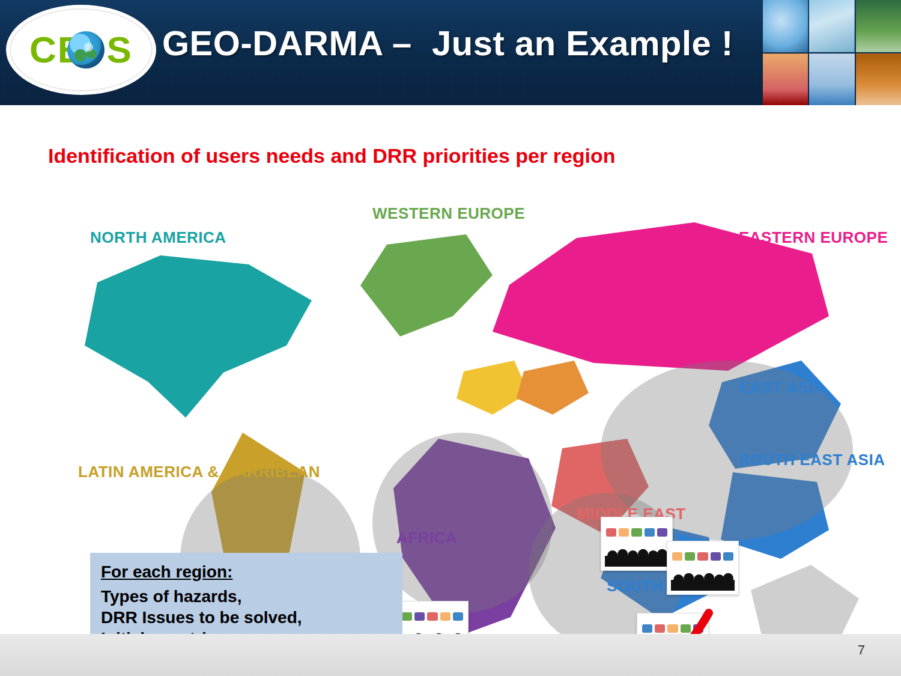CE S
GEO-DARMA – Just an Example !
Identification of users needs and DRR priorities per region
NORTH AMERICA
WESTERN EUROPE
EASTERN EUROPE
EAST ASIA
SOUTH EAST ASIA
LATIN AMERICA & CARRIBEAN
AFRICA
MIDDLE EAST
SOUTH ASIA
For each region:
Types of hazards,
DRR Issues to be solved,
Initial countries
7